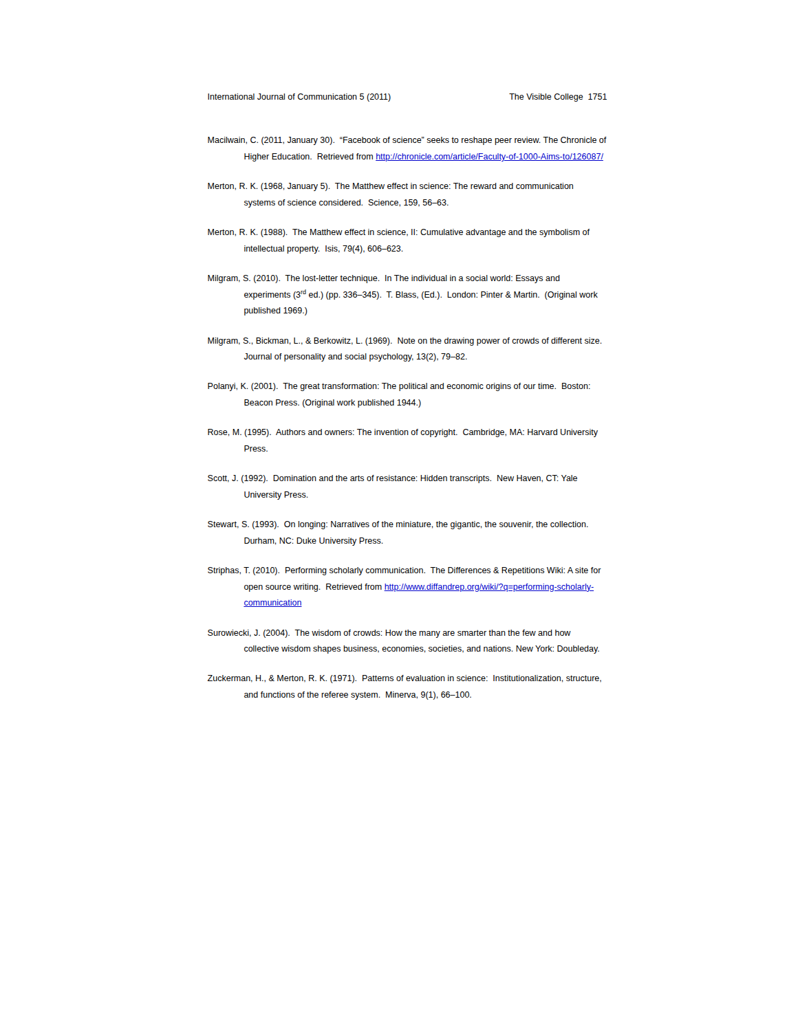International Journal of Communication 5 (2011) The Visible College 1751
Macilwain, C. (2011, January 30). “Facebook of science” seeks to reshape peer review. The Chronicle of Higher Education. Retrieved from http://chronicle.com/article/Faculty-of-1000-Aims-to/126087/
Merton, R. K. (1968, January 5). The Matthew effect in science: The reward and communication systems of science considered. Science, 159, 56–63.
Merton, R. K. (1988). The Matthew effect in science, II: Cumulative advantage and the symbolism of intellectual property. Isis, 79(4), 606–623.
Milgram, S. (2010). The lost-letter technique. In The individual in a social world: Essays and experiments (3rd ed.) (pp. 336–345). T. Blass, (Ed.). London: Pinter & Martin. (Original work published 1969.)
Milgram, S., Bickman, L., & Berkowitz, L. (1969). Note on the drawing power of crowds of different size. Journal of personality and social psychology, 13(2), 79–82.
Polanyi, K. (2001). The great transformation: The political and economic origins of our time. Boston: Beacon Press. (Original work published 1944.)
Rose, M. (1995). Authors and owners: The invention of copyright. Cambridge, MA: Harvard University Press.
Scott, J. (1992). Domination and the arts of resistance: Hidden transcripts. New Haven, CT: Yale University Press.
Stewart, S. (1993). On longing: Narratives of the miniature, the gigantic, the souvenir, the collection. Durham, NC: Duke University Press.
Striphas, T. (2010). Performing scholarly communication. The Differences & Repetitions Wiki: A site for open source writing. Retrieved from http://www.diffandrep.org/wiki/?q=performing-scholarly-communication
Surowiecki, J. (2004). The wisdom of crowds: How the many are smarter than the few and how collective wisdom shapes business, economies, societies, and nations. New York: Doubleday.
Zuckerman, H., & Merton, R. K. (1971). Patterns of evaluation in science: Institutionalization, structure, and functions of the referee system. Minerva, 9(1), 66–100.